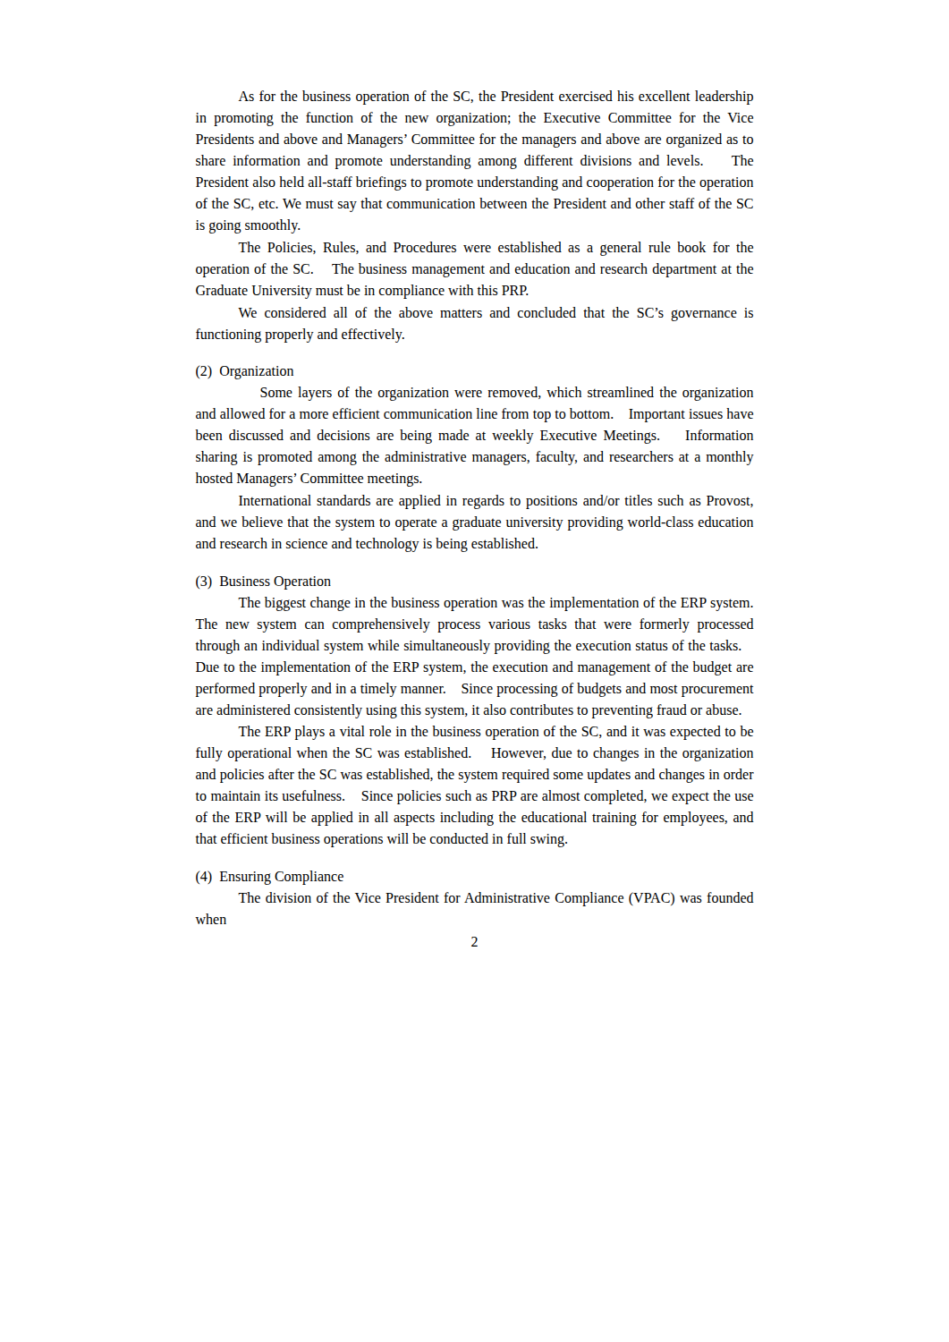As for the business operation of the SC, the President exercised his excellent leadership in promoting the function of the new organization; the Executive Committee for the Vice Presidents and above and Managers’ Committee for the managers and above are organized as to share information and promote understanding among different divisions and levels. The President also held all-staff briefings to promote understanding and cooperation for the operation of the SC, etc. We must say that communication between the President and other staff of the SC is going smoothly.
The Policies, Rules, and Procedures were established as a general rule book for the operation of the SC. The business management and education and research department at the Graduate University must be in compliance with this PRP.
We considered all of the above matters and concluded that the SC’s governance is functioning properly and effectively.
(2) Organization
Some layers of the organization were removed, which streamlined the organization and allowed for a more efficient communication line from top to bottom. Important issues have been discussed and decisions are being made at weekly Executive Meetings. Information sharing is promoted among the administrative managers, faculty, and researchers at a monthly hosted Managers’ Committee meetings.
International standards are applied in regards to positions and/or titles such as Provost, and we believe that the system to operate a graduate university providing world-class education and research in science and technology is being established.
(3) Business Operation
The biggest change in the business operation was the implementation of the ERP system. The new system can comprehensively process various tasks that were formerly processed through an individual system while simultaneously providing the execution status of the tasks. Due to the implementation of the ERP system, the execution and management of the budget are performed properly and in a timely manner. Since processing of budgets and most procurement are administered consistently using this system, it also contributes to preventing fraud or abuse.
The ERP plays a vital role in the business operation of the SC, and it was expected to be fully operational when the SC was established. However, due to changes in the organization and policies after the SC was established, the system required some updates and changes in order to maintain its usefulness. Since policies such as PRP are almost completed, we expect the use of the ERP will be applied in all aspects including the educational training for employees, and that efficient business operations will be conducted in full swing.
(4) Ensuring Compliance
The division of the Vice President for Administrative Compliance (VPAC) was founded when
2